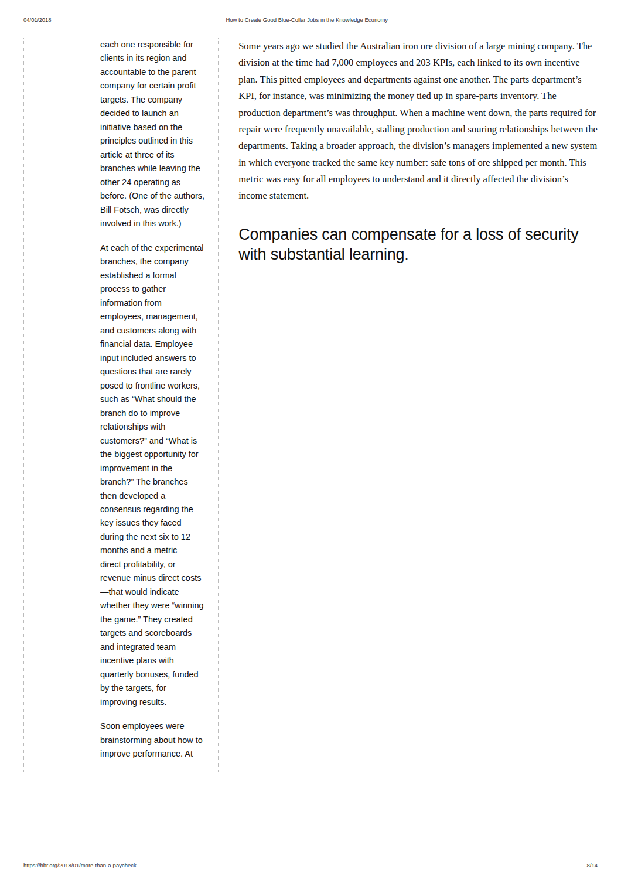04/01/2018
How to Create Good Blue-Collar Jobs in the Knowledge Economy
each one responsible for clients in its region and accountable to the parent company for certain profit targets. The company decided to launch an initiative based on the principles outlined in this article at three of its branches while leaving the other 24 operating as before. (One of the authors, Bill Fotsch, was directly involved in this work.)
At each of the experimental branches, the company established a formal process to gather information from employees, management, and customers along with financial data. Employee input included answers to questions that are rarely posed to frontline workers, such as “What should the branch do to improve relationships with customers?” and “What is the biggest opportunity for improvement in the branch?” The branches then developed a consensus regarding the key issues they faced during the next six to 12 months and a metric—direct profitability, or revenue minus direct costs—that would indicate whether they were “winning the game.” They created targets and scoreboards and integrated team incentive plans with quarterly bonuses, funded by the targets, for improving results.
Soon employees were brainstorming about how to improve performance. At
Some years ago we studied the Australian iron ore division of a large mining company. The division at the time had 7,000 employees and 203 KPIs, each linked to its own incentive plan. This pitted employees and departments against one another. The parts department’s KPI, for instance, was minimizing the money tied up in spare-parts inventory. The production department’s was throughput. When a machine went down, the parts required for repair were frequently unavailable, stalling production and souring relationships between the departments. Taking a broader approach, the division’s managers implemented a new system in which everyone tracked the same key number: safe tons of ore shipped per month. This metric was easy for all employees to understand and it directly affected the division’s income statement.
Companies can compensate for a loss of security with substantial learning.
https://hbr.org/2018/01/more-than-a-paycheck
8/14